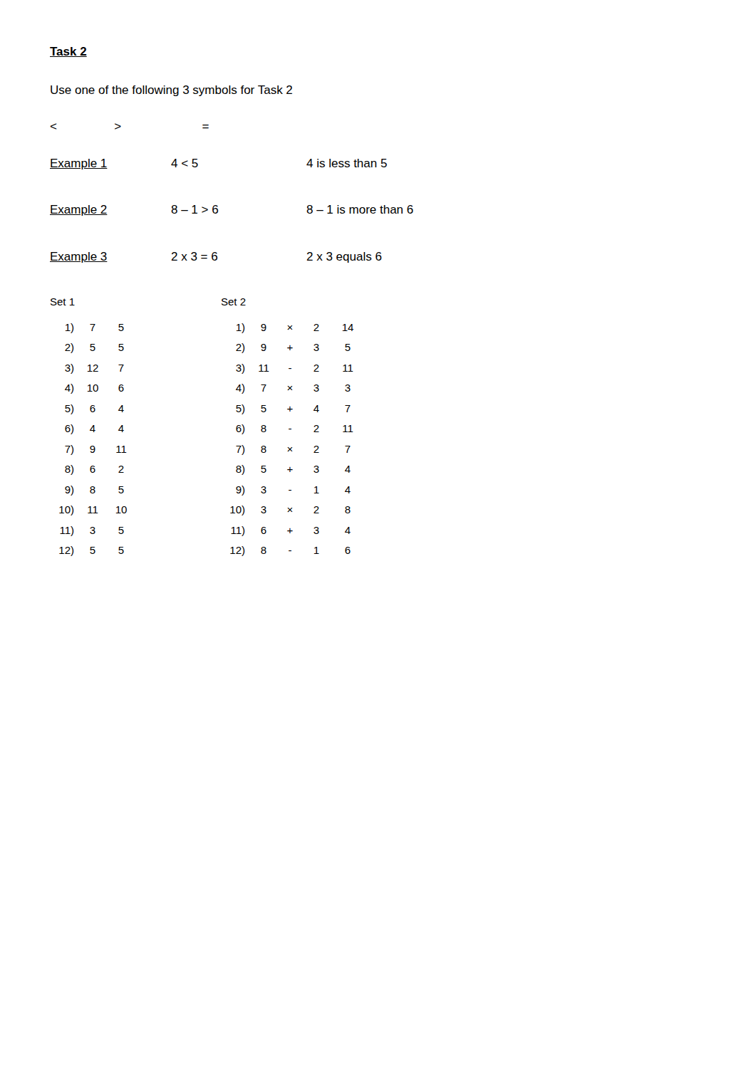Task 2
Use one of the following 3 symbols for Task 2
< > =
Example 1 4 < 5 4 is less than 5
Example 2 8 – 1 > 6 8 – 1 is more than 6
Example 3 2 x 3 = 6 2 x 3 equals 6
Set 1
| 1) | 7 | 5 |
| 2) | 5 | 5 |
| 3) | 12 | 7 |
| 4) | 10 | 6 |
| 5) | 6 | 4 |
| 6) | 4 | 4 |
| 7) | 9 | 11 |
| 8) | 6 | 2 |
| 9) | 8 | 5 |
| 10) | 11 | 10 |
| 11) | 3 | 5 |
| 12) | 5 | 5 |
Set 2
| 1) | 9 | × | 2 | 14 |
| 2) | 9 | + | 3 | 5 |
| 3) | 11 | - | 2 | 11 |
| 4) | 7 | × | 3 | 3 |
| 5) | 5 | + | 4 | 7 |
| 6) | 8 | - | 2 | 11 |
| 7) | 8 | × | 2 | 7 |
| 8) | 5 | + | 3 | 4 |
| 9) | 3 | - | 1 | 4 |
| 10) | 3 | × | 2 | 8 |
| 11) | 6 | + | 3 | 4 |
| 12) | 8 | - | 1 | 6 |